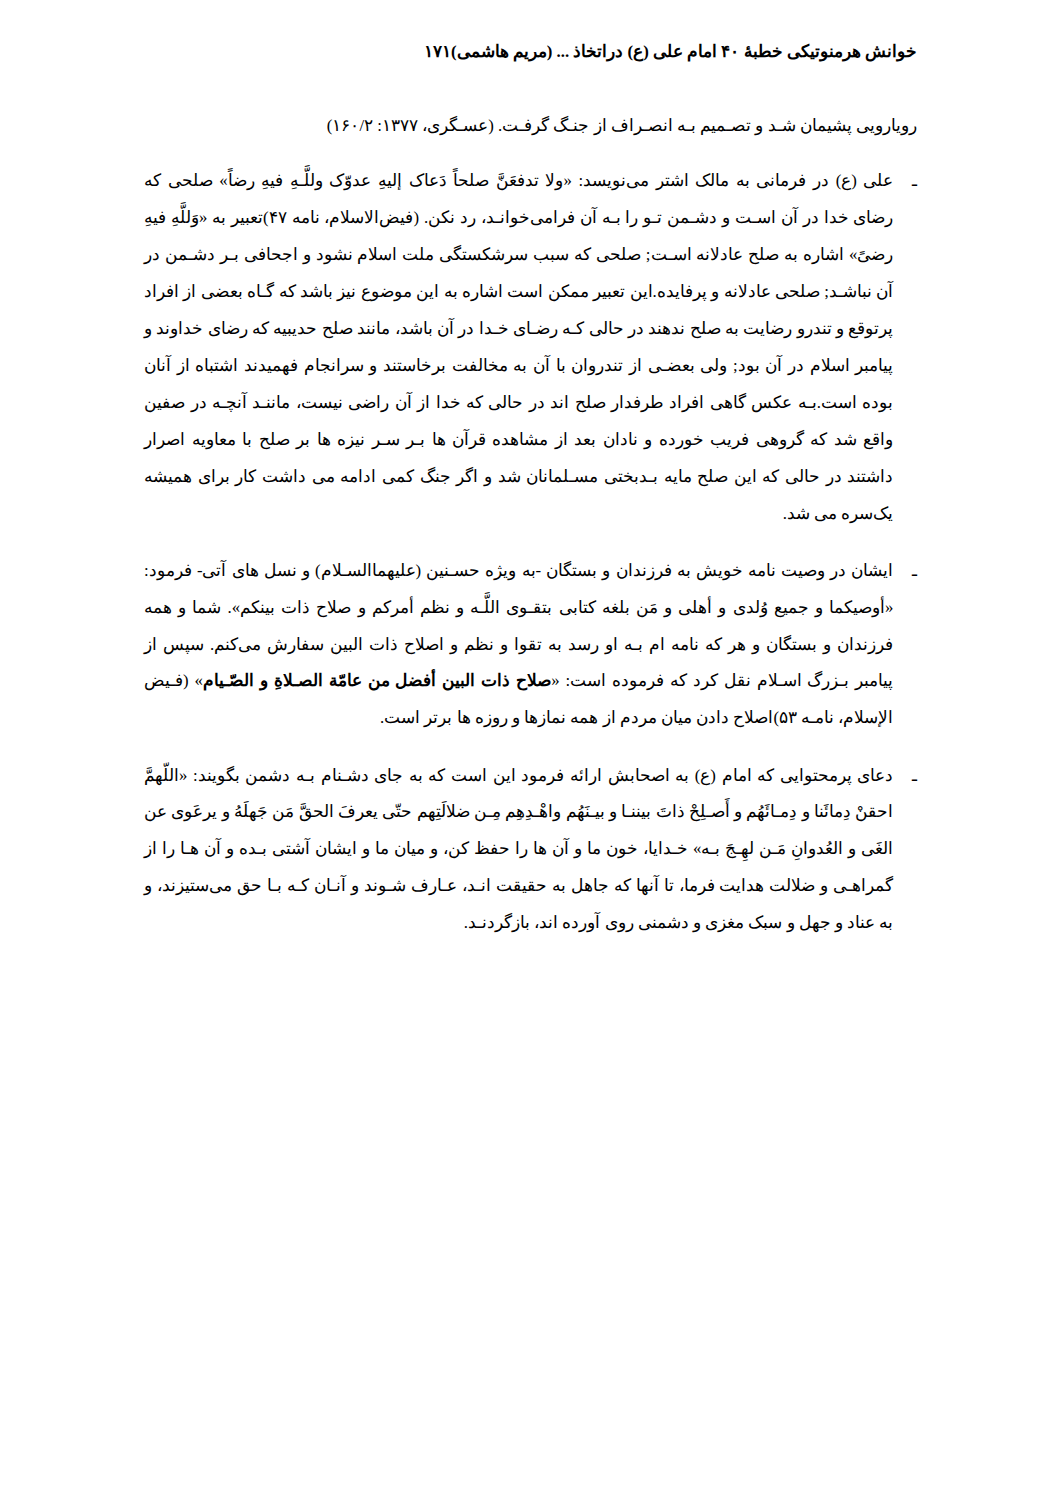خوانش هرمنوتیکی خطبهٔ ۴۰ امام علی (ع) دراتخاذ ... (مریم هاشمی)۱۷۱
رویارویی پشیمان شـد و تصـمیم بـه انصـراف از جنـگ گرفـت. (عسـگری، ۱۳۷۷: ۱۶۰/۲)
علی (ع) در فرمانی به مالک اشتر می‌نویسد: «ولا تدفعَنَّ صلحاً دَعاک إلیهِ عدوّک وللَّـهِ فیهِ رضاً» صلحی که رضای خدا در آن اسـت و دشـمن تـو را بـه آن فرامی‌خوانـد، رد نکن. (فیض‌الاسلام، نامه ۴۷)تعبیر به «وَللَّهِ فیهِ رضیً» اشاره به صلح عادلانه اسـت; صلحی که سبب سرشکستگی ملت اسلام نشود و اجحافی بـر دشـمن در آن نباشـد; صلحی عادلانه و پرفایده.این تعبیر ممکن است اشاره به این موضوع نیز باشد که گـاه بعضی از افراد پرتوقع و تندرو رضایت به صلح ندهند در حالی کـه رضـای خـدا در آن باشد، مانند صلح حدیبیه که رضای خداوند و پیامبر اسلام در آن بود; ولی بعضـی از تندروان با آن به مخالفت برخاستند و سرانجام فهمیدند اشتباه از آنان بوده است.بـه عکس گاهی افراد طرفدار صلح اند در حالی که خدا از آن راضی نیست، ماننـد آنچـه در صفین واقع شد که گروهی فریب خورده و نادان بعد از مشاهده قرآن ها بـر سـر نیزه ها بر صلح با معاویه اصرار داشتند در حالی که این صلح مایه بـدبختی مسـلمانان شد و اگر جنگ کمی ادامه می داشت کار برای همیشه یک‌سره می شد.
ایشان در وصیت نامه خویش به فرزندان و بستگان -به ویژه حسـنین (علیهماالسـلام) و نسل های آتی- فرمود: «أوصیکما و جمیع وُلدی و أهلی و مَن بلغه کتابی بتقـوی اللَّـه و نظم أمرکم و صلاح ذات بینکم». شما و همه فرزندان و بستگان و هر که نامه ام بـه او رسد به تقوا و نظم و اصلاح ذات البین سفارش می‌کنم. سپس از پیامبر بـزرگ اسـلام نقل کرد که فرموده است: «صلاح ذات البین أفضل من عامّة الصـلاةِ و الصّـیام» (فـیض الإسلام، نامـه ۵۳)اصلاح دادن میان مردم از همه نمازها و روزه ها برتر است.
دعای پرمحتوایی که امام (ع) به اصحابش ارائه فرمود این است که به جای دشـنام بـه دشمن بگویند: «اللّهمَّ احقنْ دِمائَنا و دِمـائَهُم و أَصـلِحْ ذاتَ بیننـا و بیـنَهُم واهْـدِهِم مِـن ضلالَتِهم حتّی یعرفَ الحقَّ مَن جَهلَهُ و یرعَوی عن الغَی و العُدوانِ مَـن لهِـجَ بـه» خـدایا، خون ما و آن ها را حفظ کن، و میان ما و ایشان آشتی بـده و آن هـا را از گمراهـی و ضلالت هدایت فرما، تا آنها که جاهل به حقیقت انـد، عـارف شـوند و آنـان کـه بـا حق می‌ستیزند، و به عناد و جهل و سبک مغزی و دشمنی روی آورده اند، بازگردنـد.